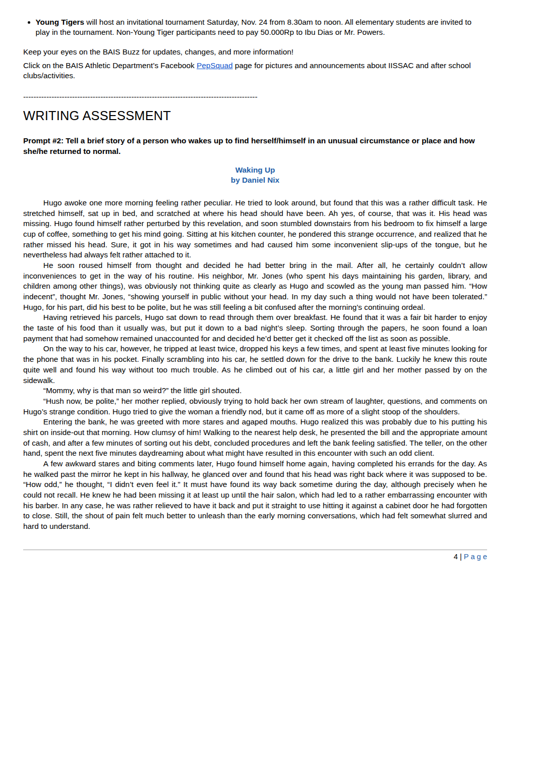Young Tigers will host an invitational tournament Saturday, Nov. 24 from 8.30am to noon. All elementary students are invited to play in the tournament. Non-Young Tiger participants need to pay 50.000Rp to Ibu Dias or Mr. Powers.
Keep your eyes on the BAIS Buzz for updates, changes, and more information!
Click on the BAIS Athletic Department’s Facebook PepSquad page for pictures and announcements about IISSAC and after school clubs/activities.
-------------------------------------------------------------------------------------------
WRITING ASSESSMENT
Prompt #2: Tell a brief story of a person who wakes up to find herself/himself in an unusual circumstance or place and how she/he returned to normal.
Waking Upby Daniel Nix
Hugo awoke one more morning feeling rather peculiar. He tried to look around, but found that this was a rather difficult task. He stretched himself, sat up in bed, and scratched at where his head should have been. Ah yes, of course, that was it. His head was missing. Hugo found himself rather perturbed by this revelation, and soon stumbled downstairs from his bedroom to fix himself a large cup of coffee, something to get his mind going. Sitting at his kitchen counter, he pondered this strange occurrence, and realized that he rather missed his head. Sure, it got in his way sometimes and had caused him some inconvenient slip-ups of the tongue, but he nevertheless had always felt rather attached to it.
He soon roused himself from thought and decided he had better bring in the mail. After all, he certainly couldn’t allow inconveniences to get in the way of his routine. His neighbor, Mr. Jones (who spent his days maintaining his garden, library, and children among other things), was obviously not thinking quite as clearly as Hugo and scowled as the young man passed him. “How indecent”, thought Mr. Jones, “showing yourself in public without your head. In my day such a thing would not have been tolerated.” Hugo, for his part, did his best to be polite, but he was still feeling a bit confused after the morning’s continuing ordeal.
Having retrieved his parcels, Hugo sat down to read through them over breakfast. He found that it was a fair bit harder to enjoy the taste of his food than it usually was, but put it down to a bad night’s sleep. Sorting through the papers, he soon found a loan payment that had somehow remained unaccounted for and decided he’d better get it checked off the list as soon as possible.
On the way to his car, however, he tripped at least twice, dropped his keys a few times, and spent at least five minutes looking for the phone that was in his pocket. Finally scrambling into his car, he settled down for the drive to the bank. Luckily he knew this route quite well and found his way without too much trouble. As he climbed out of his car, a little girl and her mother passed by on the sidewalk.
“Mommy, why is that man so weird?” the little girl shouted.
“Hush now, be polite,” her mother replied, obviously trying to hold back her own stream of laughter, questions, and comments on Hugo’s strange condition. Hugo tried to give the woman a friendly nod, but it came off as more of a slight stoop of the shoulders.
Entering the bank, he was greeted with more stares and agaped mouths. Hugo realized this was probably due to his putting his shirt on inside-out that morning. How clumsy of him! Walking to the nearest help desk, he presented the bill and the appropriate amount of cash, and after a few minutes of sorting out his debt, concluded procedures and left the bank feeling satisfied. The teller, on the other hand, spent the next five minutes daydreaming about what might have resulted in this encounter with such an odd client.
A few awkward stares and biting comments later, Hugo found himself home again, having completed his errands for the day. As he walked past the mirror he kept in his hallway, he glanced over and found that his head was right back where it was supposed to be. “How odd,” he thought, “I didn’t even feel it.” It must have found its way back sometime during the day, although precisely when he could not recall. He knew he had been missing it at least up until the hair salon, which had led to a rather embarrassing encounter with his barber. In any case, he was rather relieved to have it back and put it straight to use hitting it against a cabinet door he had forgotten to close. Still, the shout of pain felt much better to unleash than the early morning conversations, which had felt somewhat slurred and hard to understand.
4 | P a g e